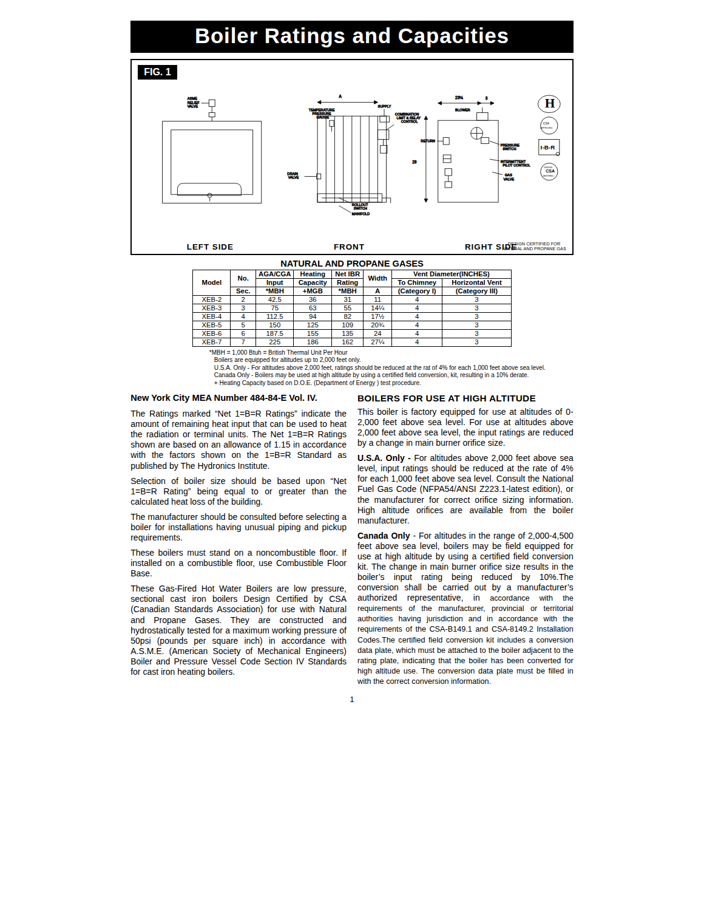Boiler Ratings and Capacities
FIG. 1
ASME RELIEF VALVE A TEMPERATURE PRESSURE GAUGE SUPPLY COMBINATION LIMIT & RELAY CONTROL DRAIN VALVE MANIFOLD ROLLOUT SWITCH 23¼ 3 BLOWER RETURN PRESSURE SWITCH INTERMITTENT PILOT CONTROL GAS VALVE 29 H CSA APPROVED I-B-R DESIGN CSA CERTIFIED
LEFT SIDE FRONT RIGHT SIDE
DESIGN CERTIFIED FOR
NATURAL AND PROPANE GAS
NATURAL AND PROPANE GASES
| Model | No. | AGA/CGA | Heating | Net IBR | Width | Vent Diameter(INCHES) |
| --- | --- | --- | --- | --- | --- | --- |
| Input | Capacity | Rating | To Chimney | Horizontal Vent |
| Sec. | *MBH | +MGB | *MBH | A | (Category I) | (Category III) |
| XEB-2 | 2 | 42.5 | 36 | 31 | 11 | 4 | 3 |
| XEB-3 | 3 | 75 | 63 | 55 | 14¼ | 4 | 3 |
| XEB-4 | 4 | 112.5 | 94 | 82 | 17½ | 4 | 3 |
| XEB-5 | 5 | 150 | 125 | 109 | 20¾ | 4 | 3 |
| XEB-6 | 6 | 187.5 | 155 | 135 | 24 | 4 | 3 |
| XEB-7 | 7 | 225 | 186 | 162 | 27¼ | 4 | 3 |
*MBH = 1,000 Btuh = British Thermal Unit Per Hour
Boilers are equipped for altitudes up to 2,000 feet only.
U.S.A. Only - For altitudes above 2,000 feet, ratings should be reduced at the rat of 4% for each 1,000 feet above sea level.
Canada Only - Boilers may be used at high altitude by using a certified field conversion, kit, resulting in a 10% derate.
+ Heating Capacity based on D.O.E. (Department of Energy ) test procedure.
New York City MEA Number 484-84-E Vol. IV.
The Ratings marked “Net 1=B=R Ratings” indicate the amount of remaining heat input that can be used to heat the radiation or terminal units. The Net 1=B=R Ratings shown are based on an allowance of 1.15 in accordance with the factors shown on the 1=B=R Standard as published by The Hydronics Institute.
Selection of boiler size should be based upon “Net 1=B=R Rating” being equal to or greater than the calculated heat loss of the building.
The manufacturer should be consulted before selecting a boiler for installations having unusual piping and pickup requirements.
These boilers must stand on a noncombustible floor. If installed on a combustible floor, use Combustible Floor Base.
These Gas-Fired Hot Water Boilers are low pressure, sectional cast iron boilers Design Certified by CSA (Canadian Standards Association) for use with Natural and Propane Gases. They are constructed and hydrostatically tested for a maximum working pressure of 50psi (pounds per square inch) in accordance with A.S.M.E. (American Society of Mechanical Engineers) Boiler and Pressure Vessel Code Section IV Standards for cast iron heating boilers.
BOILERS FOR USE AT HIGH ALTITUDE
This boiler is factory equipped for use at altitudes of 0-2,000 feet above sea level. For use at altitudes above 2,000 feet above sea level, the input ratings are reduced by a change in main burner orifice size.
U.S.A. Only - For altitudes above 2,000 feet above sea level, input ratings should be reduced at the rate of 4% for each 1,000 feet above sea level. Consult the National Fuel Gas Code (NFPA54/ANSI Z223.1-latest edition), or the manufacturer for correct orifice sizing information. High altitude orifices are available from the boiler manufacturer.
Canada Only - For altitudes in the range of 2,000-4,500 feet above sea level, boilers may be field equipped for use at high altitude by using a certified field conversion kit. The change in main burner orifice size results in the boiler’s input rating being reduced by 10%.The conversion shall be carried out by a manufacturer’s authorized representative, in accordance with the requirements of the manufacturer, provincial or territorial authorities having jurisdiction and in accordance with the requirements of the CSA-B149.1 and CSA-8149.2 Installation Codes.The certified field conversion kit includes a conversion data plate, which must be attached to the boiler adjacent to the rating plate, indicating that the boiler has been converted for high altitude use. The conversion data plate must be filled in with the correct conversion information.
1